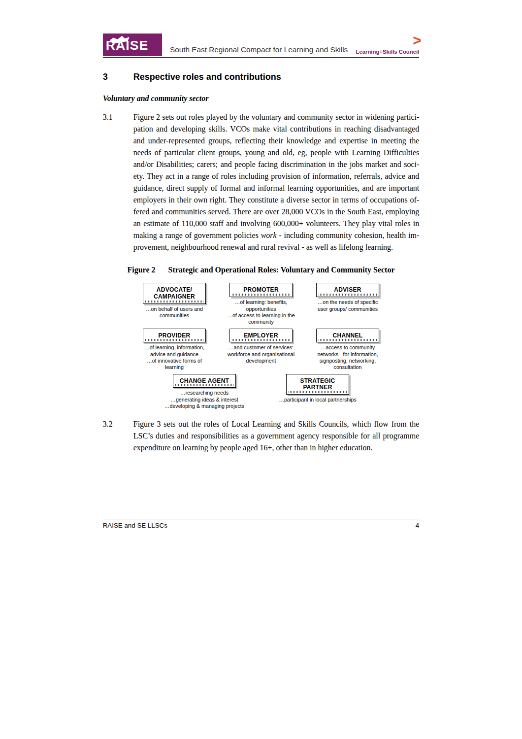RAISE
South East Regional Compact for Learning and Skills
>
Learning+Skills Council
3 Respective roles and contributions
Voluntary and community sector
3.1
Figure 2 sets out roles played by the voluntary and community sector in widening participation and developing skills. VCOs make vital contributions in reaching disadvantaged and under-represented groups, reflecting their knowledge and expertise in meeting the needs of particular client groups, young and old, eg, people with Learning Difficulties and/or Disabilities; carers; and people facing discrimination in the jobs market and society. They act in a range of roles including provision of information, referrals, advice and guidance, direct supply of formal and informal learning opportunities, and are important employers in their own right. They constitute a diverse sector in terms of occupations offered and communities served. There are over 28,000 VCOs in the South East, employing an estimate of 110,000 staff and involving 600,000+ volunteers. They play vital roles in making a range of government policies work - including community cohesion, health improvement, neighbourhood renewal and rural revival - as well as lifelong learning.
Figure 2 Strategic and Operational Roles: Voluntary and Community Sector
ADVOCATE/
CAMPAIGNER
…on behalf of users and communities
PROMOTER
…of learning: benefits, opportunities
…of access to learning in the community
ADVISER
…on the needs of specific user groups/ communities
PROVIDER
…of learning, information, advice and guidance
…of innovative forms of learning
EMPLOYER
…and customer of services: workforce and organisational development
CHANNEL
…access to community networks - for information, signposting, networking, consultation
CHANGE AGENT
…researching needs
…generating ideas & interest
…developing & managing projects
STRATEGIC
PARTNER
…participant in local partnerships
3.2
Figure 3 sets out the roles of Local Learning and Skills Councils, which flow from the LSC’s duties and responsibilities as a government agency responsible for all programme expenditure on learning by people aged 16+, other than in higher education.
RAISE and SE LLSCs
4